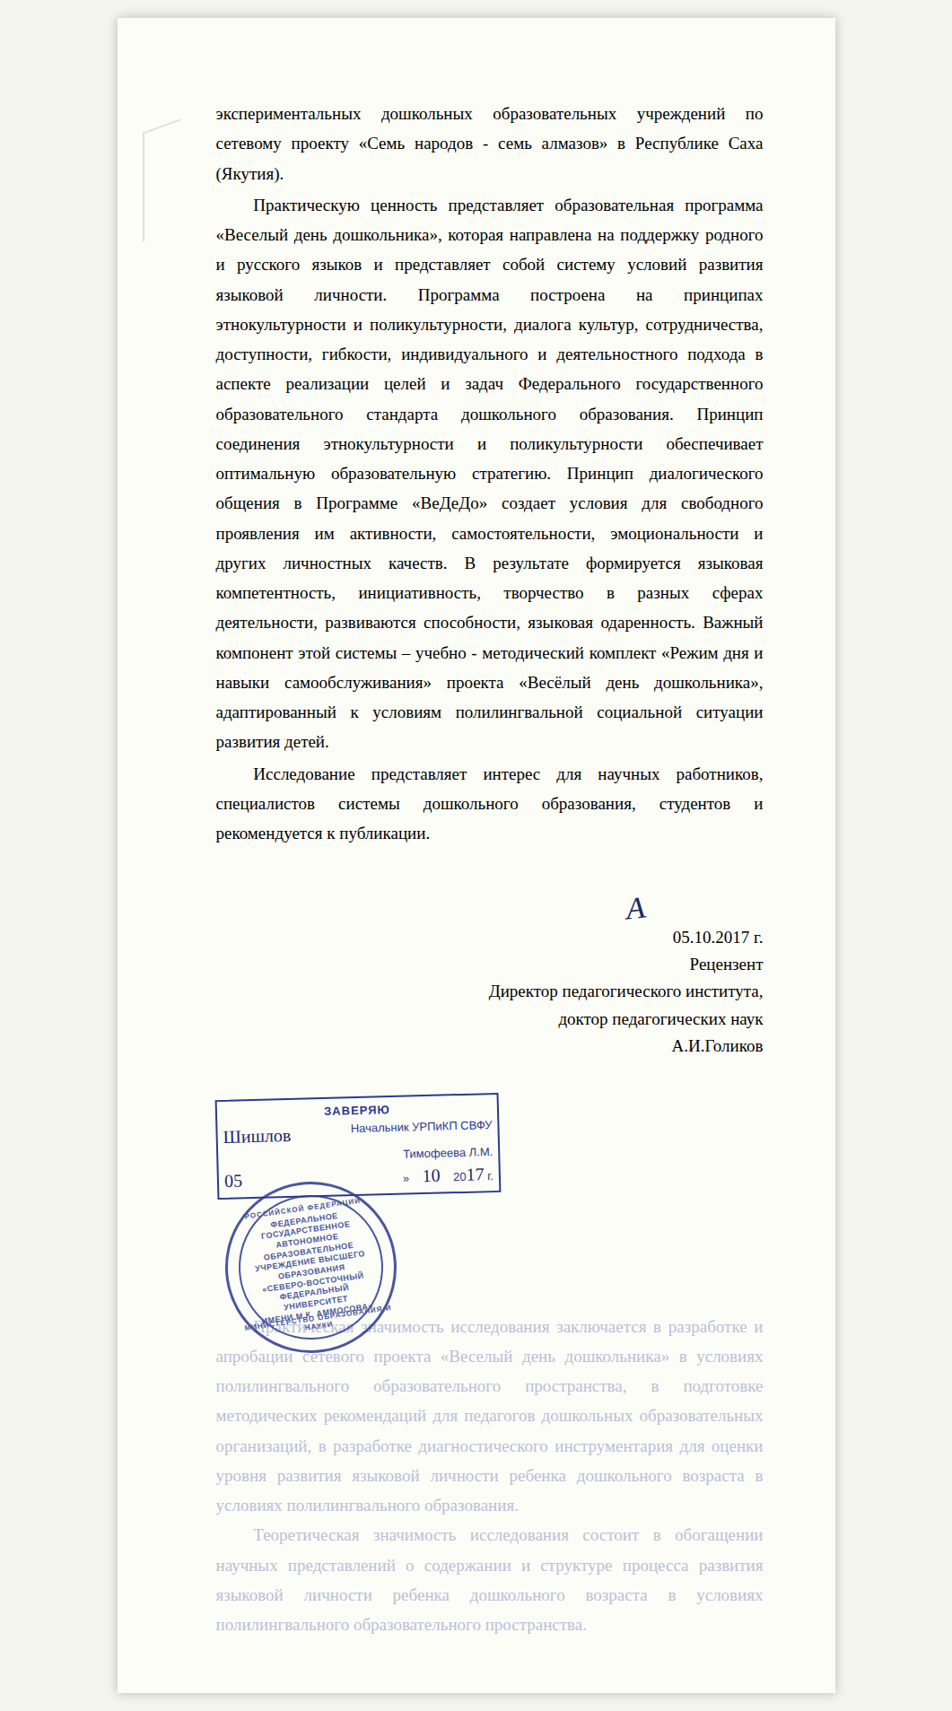экспериментальных дошкольных образовательных учреждений по сетевому проекту «Семь народов - семь алмазов» в Республике Саха (Якутия).
Практическую ценность представляет образовательная программа «Веселый день дошкольника», которая направлена на поддержку родного и русского языков и представляет собой систему условий развития языковой личности. Программа построена на принципах этнокультурности и поликультурности, диалога культур, сотрудничества, доступности, гибкости, индивидуального и деятельностного подхода в аспекте реализации целей и задач Федерального государственного образовательного стандарта дошкольного образования. Принцип соединения этнокультурности и поликультурности обеспечивает оптимальную образовательную стратегию. Принцип диалогического общения в Программе «ВеДеДо» создает условия для свободного проявления им активности, самостоятельности, эмоциональности и других личностных качеств. В результате формируется языковая компетентность, инициативность, творчество в разных сферах деятельности, развиваются способности, языковая одаренность. Важный компонент этой системы – учебно - методический комплект «Режим дня и навыки самообслуживания» проекта «Весёлый день дошкольника», адаптированный к условиям полилингвальной социальной ситуации развития детей.
Исследование представляет интерес для научных работников, специалистов системы дошкольного образования, студентов и рекомендуется к публикации.
A   
05.10.2017 г.
Рецензент
Директор педагогического института,
доктор педагогических наук
А.И.Голиков
ЗАВЕРЯЮ
Шишлов Начальник УРПиКП СВФУ
Тимофеева Л.М.
05» 10 2017 г.
РОССИЙСКОЙ ФЕДЕРАЦИИ
ФЕДЕРАЛЬНОЕ ГОСУДАРСТВЕННОЕ
АВТОНОМНОЕ ОБРАЗОВАТЕЛЬНОЕ
УЧРЕЖДЕНИЕ ВЫСШЕГО
ОБРАЗОВАНИЯ
«СЕВЕРО-ВОСТОЧНЫЙ
ФЕДЕРАЛЬНЫЙ УНИВЕРСИТЕТ
ИМЕНИ М.К. АММОСОВА»
МИНИСТЕРСТВО ОБРАЗОВАНИЯ И НАУКИ
Практическая значимость исследования заключается в разработке и апробации сетевого проекта «Веселый день дошкольника» в условиях полилингвального образовательного пространства, в подготовке методических рекомендаций для педагогов дошкольных образовательных организаций, в разработке диагностического инструментария для оценки уровня развития языковой личности ребенка дошкольного возраста в условиях полилингвального образования.
Теоретическая значимость исследования состоит в обогащении научных представлений о содержании и структуре процесса развития языковой личности ребенка дошкольного возраста в условиях полилингвального образовательного пространства.